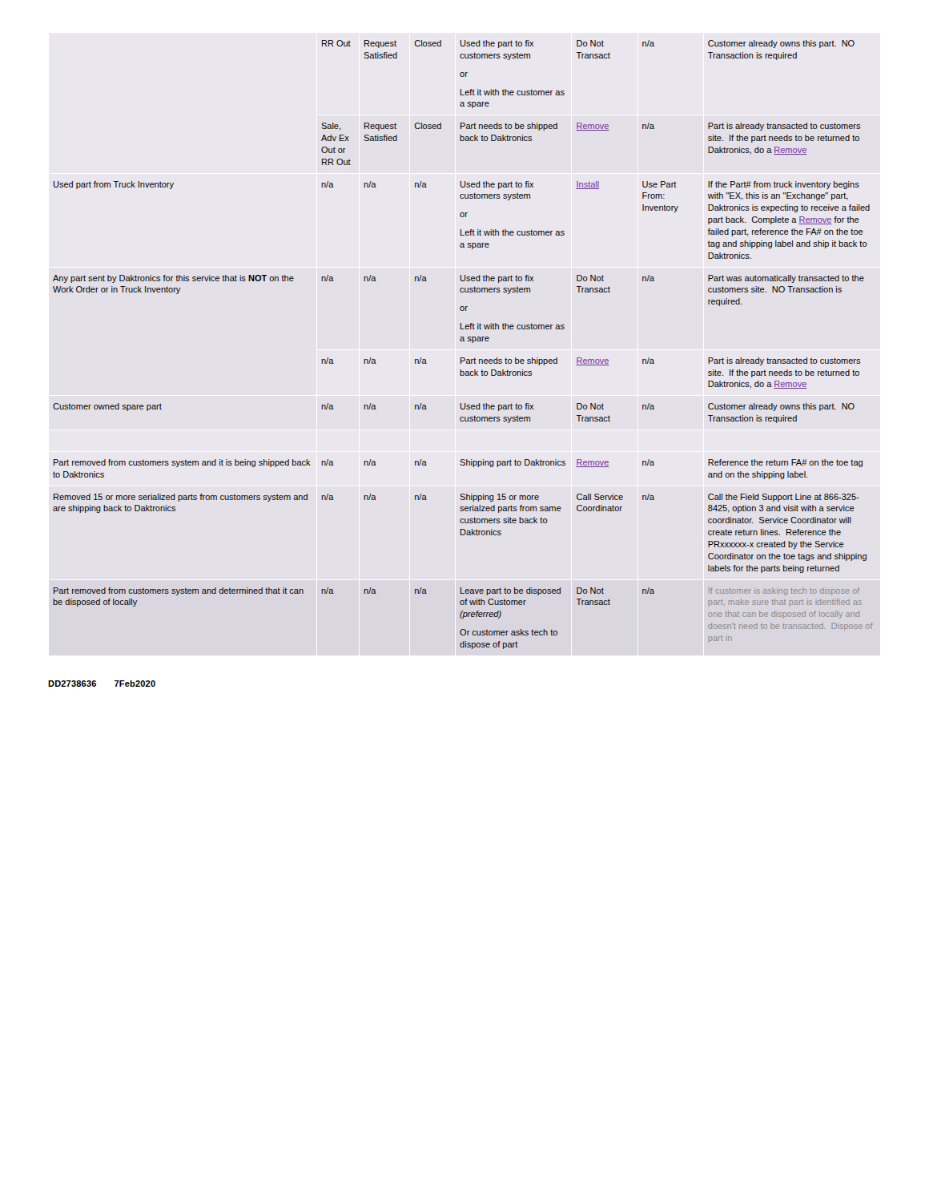| | RR Out | Request Satisfied | Closed | Used the part to fix customers system or Left it with the customer as a spare | Do Not Transact | n/a | Customer already owns this part. NO Transaction is required |
| Sale, Adv Ex Out or RR Out | Request Satisfied | Closed | Part needs to be shipped back to Daktronics | Remove | n/a | Part is already transacted to customers site. If the part needs to be returned to Daktronics, do a Remove |
| Used part from Truck Inventory | n/a | n/a | n/a | Used the part to fix customers system or Left it with the customer as a spare | Install | Use Part From: Inventory | If the Part# from truck inventory begins with "EX, this is an "Exchange" part, Daktronics is expecting to receive a failed part back. Complete a Remove for the failed part, reference the FA# on the toe tag and shipping label and ship it back to Daktronics. |
| Any part sent by Daktronics for this service that is NOT on the Work Order or in Truck Inventory | n/a | n/a | n/a | Used the part to fix customers system or Left it with the customer as a spare | Do Not Transact | n/a | Part was automatically transacted to the customers site. NO Transaction is required. |
| n/a | n/a | n/a | Part needs to be shipped back to Daktronics | Remove | n/a | Part is already transacted to customers site. If the part needs to be returned to Daktronics, do a Remove |
| Customer owned spare part | n/a | n/a | n/a | Used the part to fix customers system | Do Not Transact | n/a | Customer already owns this part. NO Transaction is required |
| Part removed from customers system and it is being shipped back to Daktronics | n/a | n/a | n/a | Shipping part to Daktronics | Remove | n/a | Reference the return FA# on the toe tag and on the shipping label. |
| Removed 15 or more serialized parts from customers system and are shipping back to Daktronics | n/a | n/a | n/a | Shipping 15 or more serialzed parts from same customers site back to Daktronics | Call Service Coordinator | n/a | Call the Field Support Line at 866-325-8425, option 3 and visit with a service coordinator. Service Coordinator will create return lines. Reference the PRxxxxxx-x created by the Service Coordinator on the toe tags and shipping labels for the parts being returned |
| Part removed from customers system and determined that it can be disposed of locally | n/a | n/a | n/a | Leave part to be disposed of with Customer (preferred) Or customer asks tech to dispose of part | Do Not Transact | n/a | If customer is asking tech to dispose of part, make sure that part is identified as one that can be disposed of locally and doesn't need to be transacted. Dispose of part in |
DD27386367Feb2020